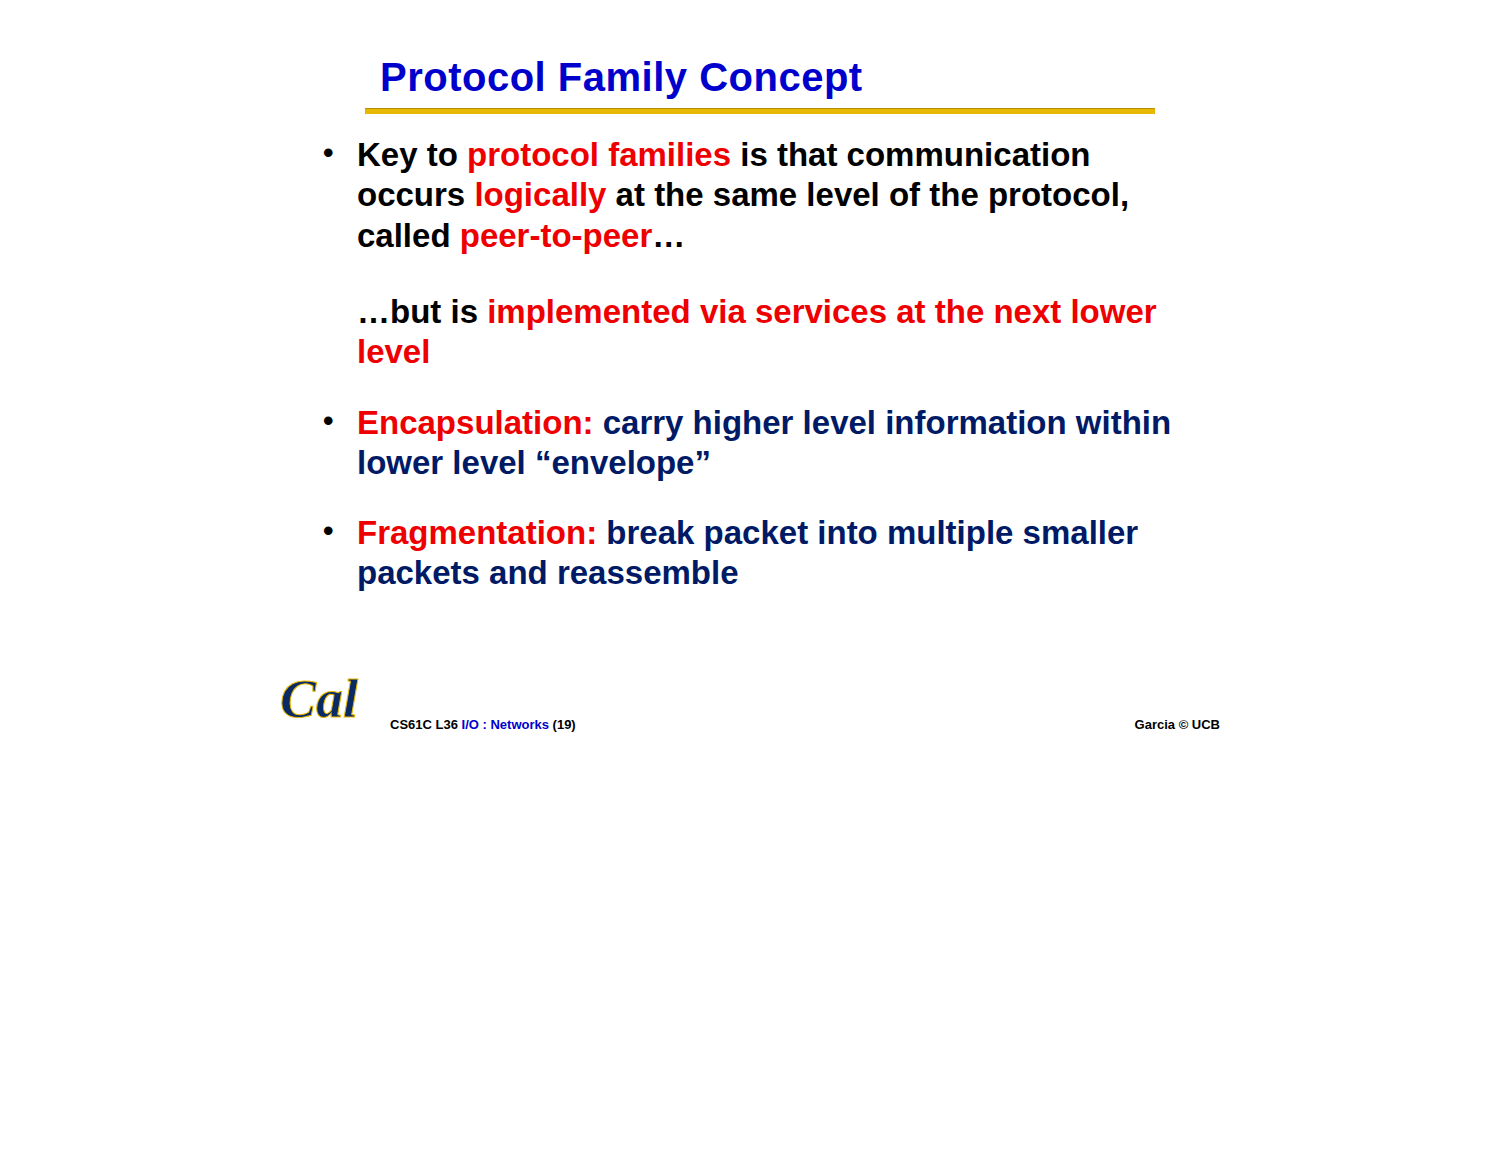Protocol Family Concept
Key to protocol families is that communication occurs logically at the same level of the protocol, called peer-to-peer… …but is implemented via services at the next lower level
Encapsulation: carry higher level information within lower level “envelope”
Fragmentation: break packet into multiple smaller packets and reassemble
Cal
CS61C L36 I/O : Networks (19)
Garcia © UCB